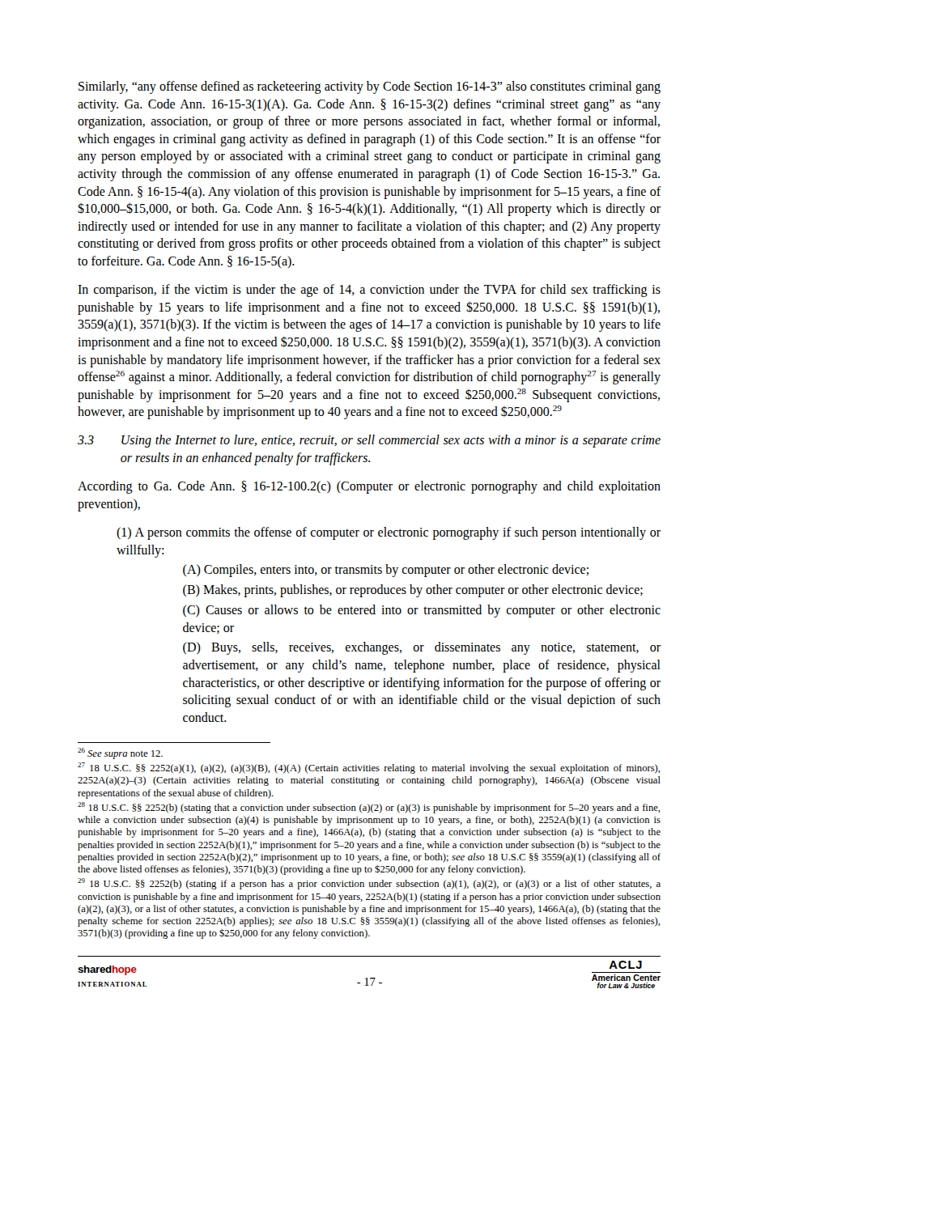Similarly, “any offense defined as racketeering activity by Code Section 16-14-3” also constitutes criminal gang activity. Ga. Code Ann. 16-15-3(1)(A). Ga. Code Ann. § 16-15-3(2) defines “criminal street gang” as “any organization, association, or group of three or more persons associated in fact, whether formal or informal, which engages in criminal gang activity as defined in paragraph (1) of this Code section.” It is an offense “for any person employed by or associated with a criminal street gang to conduct or participate in criminal gang activity through the commission of any offense enumerated in paragraph (1) of Code Section 16-15-3.” Ga. Code Ann. § 16-15-4(a). Any violation of this provision is punishable by imprisonment for 5–15 years, a fine of $10,000–$15,000, or both. Ga. Code Ann. § 16-5-4(k)(1). Additionally, “(1) All property which is directly or indirectly used or intended for use in any manner to facilitate a violation of this chapter; and (2) Any property constituting or derived from gross profits or other proceeds obtained from a violation of this chapter” is subject to forfeiture. Ga. Code Ann. § 16-15-5(a).
In comparison, if the victim is under the age of 14, a conviction under the TVPA for child sex trafficking is punishable by 15 years to life imprisonment and a fine not to exceed $250,000. 18 U.S.C. §§ 1591(b)(1), 3559(a)(1), 3571(b)(3). If the victim is between the ages of 14–17 a conviction is punishable by 10 years to life imprisonment and a fine not to exceed $250,000. 18 U.S.C. §§ 1591(b)(2), 3559(a)(1), 3571(b)(3). A conviction is punishable by mandatory life imprisonment however, if the trafficker has a prior conviction for a federal sex offense26 against a minor. Additionally, a federal conviction for distribution of child pornography27 is generally punishable by imprisonment for 5–20 years and a fine not to exceed $250,000.28 Subsequent convictions, however, are punishable by imprisonment up to 40 years and a fine not to exceed $250,000.29
3.3
Using the Internet to lure, entice, recruit, or sell commercial sex acts with a minor is a separate crime or results in an enhanced penalty for traffickers.
According to Ga. Code Ann. § 16-12-100.2(c) (Computer or electronic pornography and child exploitation prevention),
(1) A person commits the offense of computer or electronic pornography if such person intentionally or willfully:
(A) Compiles, enters into, or transmits by computer or other electronic device;
(B) Makes, prints, publishes, or reproduces by other computer or other electronic device;
(C) Causes or allows to be entered into or transmitted by computer or other electronic device; or
(D) Buys, sells, receives, exchanges, or disseminates any notice, statement, or advertisement, or any child’s name, telephone number, place of residence, physical characteristics, or other descriptive or identifying information for the purpose of offering or soliciting sexual conduct of or with an identifiable child or the visual depiction of such conduct.
26 See supra note 12.
27 18 U.S.C. §§ 2252(a)(1), (a)(2), (a)(3)(B), (4)(A) (Certain activities relating to material involving the sexual exploitation of minors), 2252A(a)(2)–(3) (Certain activities relating to material constituting or containing child pornography), 1466A(a) (Obscene visual representations of the sexual abuse of children).
28 18 U.S.C. §§ 2252(b) (stating that a conviction under subsection (a)(2) or (a)(3) is punishable by imprisonment for 5–20 years and a fine, while a conviction under subsection (a)(4) is punishable by imprisonment up to 10 years, a fine, or both), 2252A(b)(1) (a conviction is punishable by imprisonment for 5–20 years and a fine), 1466A(a), (b) (stating that a conviction under subsection (a) is “subject to the penalties provided in section 2252A(b)(1),” imprisonment for 5–20 years and a fine, while a conviction under subsection (b) is “subject to the penalties provided in section 2252A(b)(2),” imprisonment up to 10 years, a fine, or both); see also 18 U.S.C §§ 3559(a)(1) (classifying all of the above listed offenses as felonies), 3571(b)(3) (providing a fine up to $250,000 for any felony conviction).
29 18 U.S.C. §§ 2252(b) (stating if a person has a prior conviction under subsection (a)(1), (a)(2), or (a)(3) or a list of other statutes, a conviction is punishable by a fine and imprisonment for 15–40 years, 2252A(b)(1) (stating if a person has a prior conviction under subsection (a)(2), (a)(3), or a list of other statutes, a conviction is punishable by a fine and imprisonment for 15–40 years), 1466A(a), (b) (stating that the penalty scheme for section 2252A(b) applies); see also 18 U.S.C §§ 3559(a)(1) (classifying all of the above listed offenses as felonies), 3571(b)(3) (providing a fine up to $250,000 for any felony conviction).
sharedhope
INTERNATIONAL
- 17 -
ACLJ
American Center
for Law & Justice